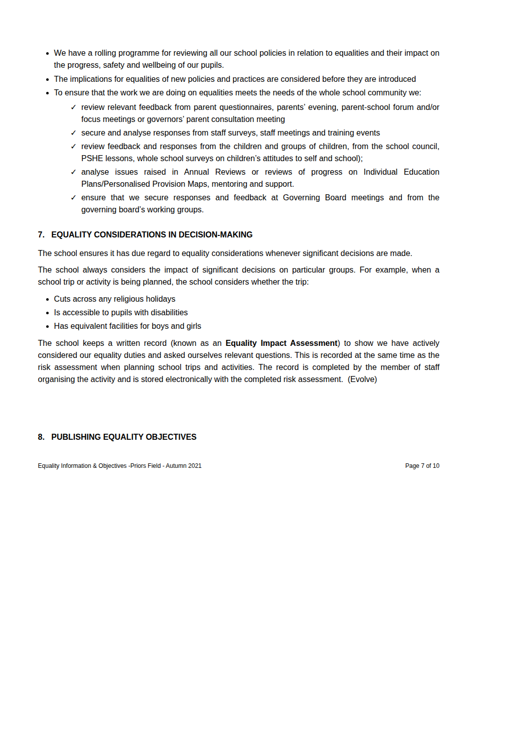We have a rolling programme for reviewing all our school policies in relation to equalities and their impact on the progress, safety and wellbeing of our pupils.
The implications for equalities of new policies and practices are considered before they are introduced
To ensure that the work we are doing on equalities meets the needs of the whole school community we:
review relevant feedback from parent questionnaires, parents’ evening, parent-school forum and/or focus meetings or governors’ parent consultation meeting
secure and analyse responses from staff surveys, staff meetings and training events
review feedback and responses from the children and groups of children, from the school council, PSHE lessons, whole school surveys on children’s attitudes to self and school);
analyse issues raised in Annual Reviews or reviews of progress on Individual Education Plans/Personalised Provision Maps, mentoring and support.
ensure that we secure responses and feedback at Governing Board meetings and from the governing board’s working groups.
7. Equality considerations in decision-making
The school ensures it has due regard to equality considerations whenever significant decisions are made.
The school always considers the impact of significant decisions on particular groups. For example, when a school trip or activity is being planned, the school considers whether the trip:
Cuts across any religious holidays
Is accessible to pupils with disabilities
Has equivalent facilities for boys and girls
The school keeps a written record (known as an Equality Impact Assessment) to show we have actively considered our equality duties and asked ourselves relevant questions. This is recorded at the same time as the risk assessment when planning school trips and activities. The record is completed by the member of staff organising the activity and is stored electronically with the completed risk assessment. (Evolve)
8. Publishing equality objectives
Equality Information & Objectives -Priors Field - Autumn 2021 Page 7 of 10